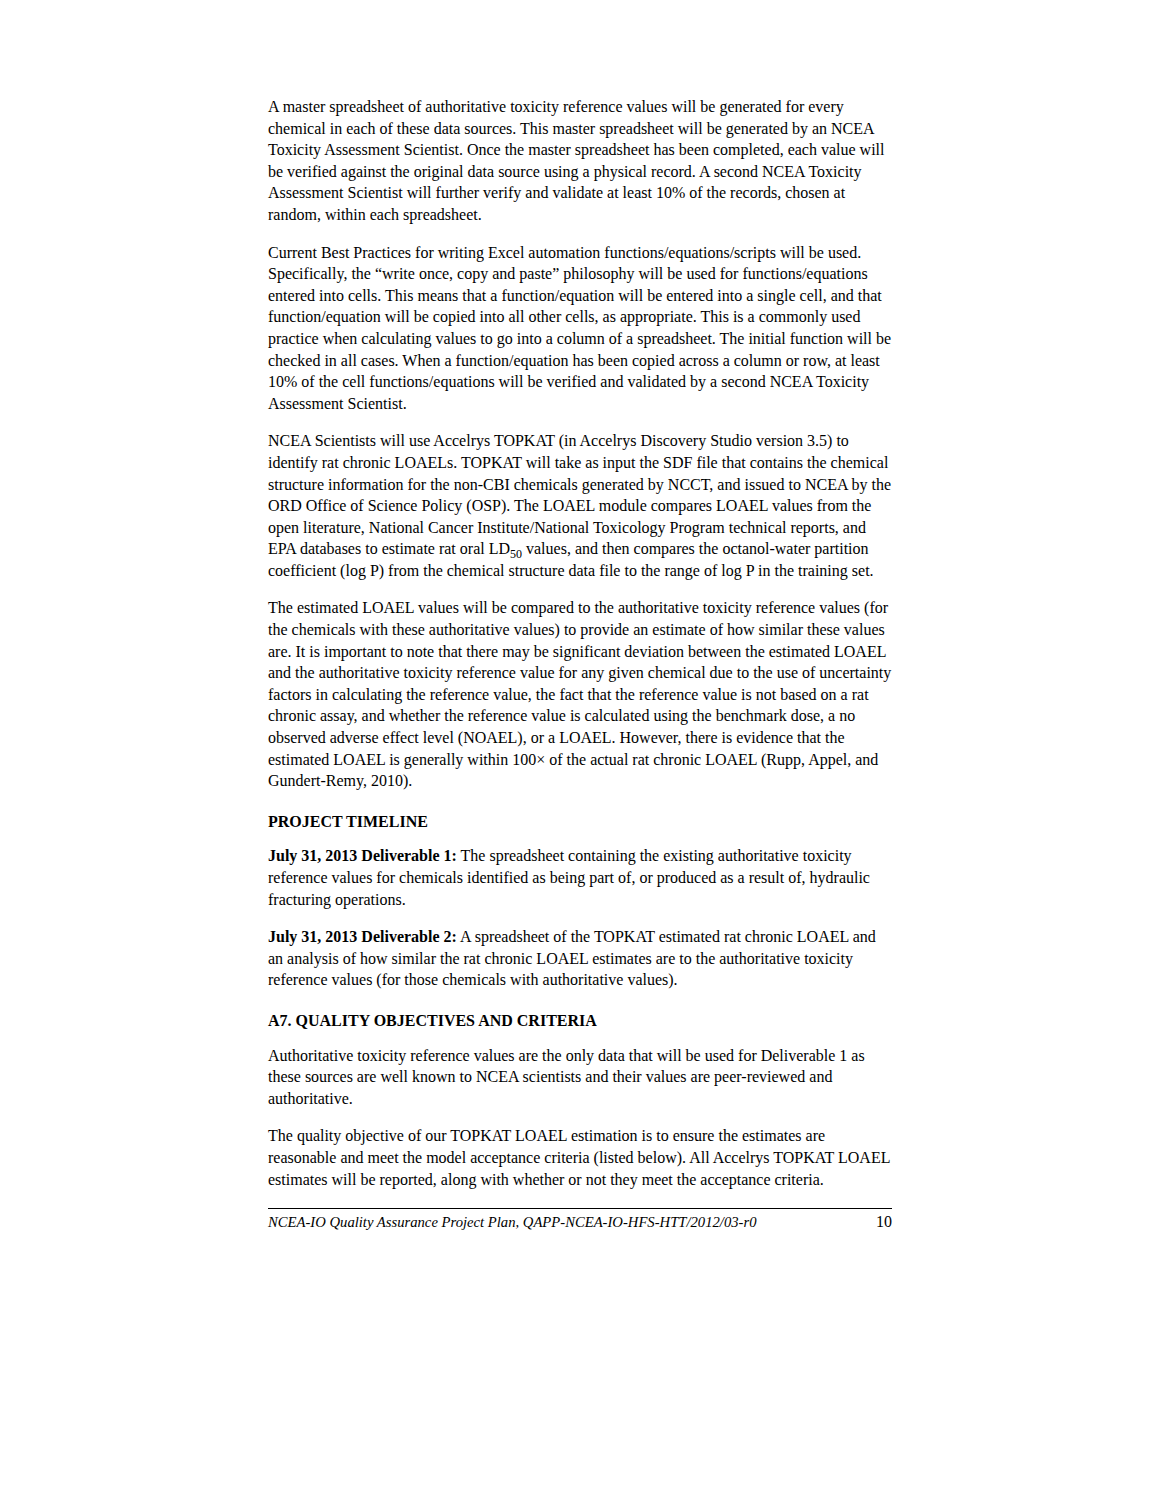A master spreadsheet of authoritative toxicity reference values will be generated for every chemical in each of these data sources. This master spreadsheet will be generated by an NCEA Toxicity Assessment Scientist. Once the master spreadsheet has been completed, each value will be verified against the original data source using a physical record. A second NCEA Toxicity Assessment Scientist will further verify and validate at least 10% of the records, chosen at random, within each spreadsheet.
Current Best Practices for writing Excel automation functions/equations/scripts will be used. Specifically, the “write once, copy and paste” philosophy will be used for functions/equations entered into cells. This means that a function/equation will be entered into a single cell, and that function/equation will be copied into all other cells, as appropriate. This is a commonly used practice when calculating values to go into a column of a spreadsheet. The initial function will be checked in all cases. When a function/equation has been copied across a column or row, at least 10% of the cell functions/equations will be verified and validated by a second NCEA Toxicity Assessment Scientist.
NCEA Scientists will use Accelrys TOPKAT (in Accelrys Discovery Studio version 3.5) to identify rat chronic LOAELs. TOPKAT will take as input the SDF file that contains the chemical structure information for the non-CBI chemicals generated by NCCT, and issued to NCEA by the ORD Office of Science Policy (OSP). The LOAEL module compares LOAEL values from the open literature, National Cancer Institute/National Toxicology Program technical reports, and EPA databases to estimate rat oral LD50 values, and then compares the octanol-water partition coefficient (log P) from the chemical structure data file to the range of log P in the training set.
The estimated LOAEL values will be compared to the authoritative toxicity reference values (for the chemicals with these authoritative values) to provide an estimate of how similar these values are. It is important to note that there may be significant deviation between the estimated LOAEL and the authoritative toxicity reference value for any given chemical due to the use of uncertainty factors in calculating the reference value, the fact that the reference value is not based on a rat chronic assay, and whether the reference value is calculated using the benchmark dose, a no observed adverse effect level (NOAEL), or a LOAEL. However, there is evidence that the estimated LOAEL is generally within 100× of the actual rat chronic LOAEL (Rupp, Appel, and Gundert-Remy, 2010).
PROJECT TIMELINE
July 31, 2013 Deliverable 1: The spreadsheet containing the existing authoritative toxicity reference values for chemicals identified as being part of, or produced as a result of, hydraulic fracturing operations.
July 31, 2013 Deliverable 2: A spreadsheet of the TOPKAT estimated rat chronic LOAEL and an analysis of how similar the rat chronic LOAEL estimates are to the authoritative toxicity reference values (for those chemicals with authoritative values).
A7. QUALITY OBJECTIVES AND CRITERIA
Authoritative toxicity reference values are the only data that will be used for Deliverable 1 as these sources are well known to NCEA scientists and their values are peer-reviewed and authoritative.
The quality objective of our TOPKAT LOAEL estimation is to ensure the estimates are reasonable and meet the model acceptance criteria (listed below). All Accelrys TOPKAT LOAEL estimates will be reported, along with whether or not they meet the acceptance criteria.
NCEA-IO Quality Assurance Project Plan, QAPP-NCEA-IO-HFS-HTT/2012/03-r0 10